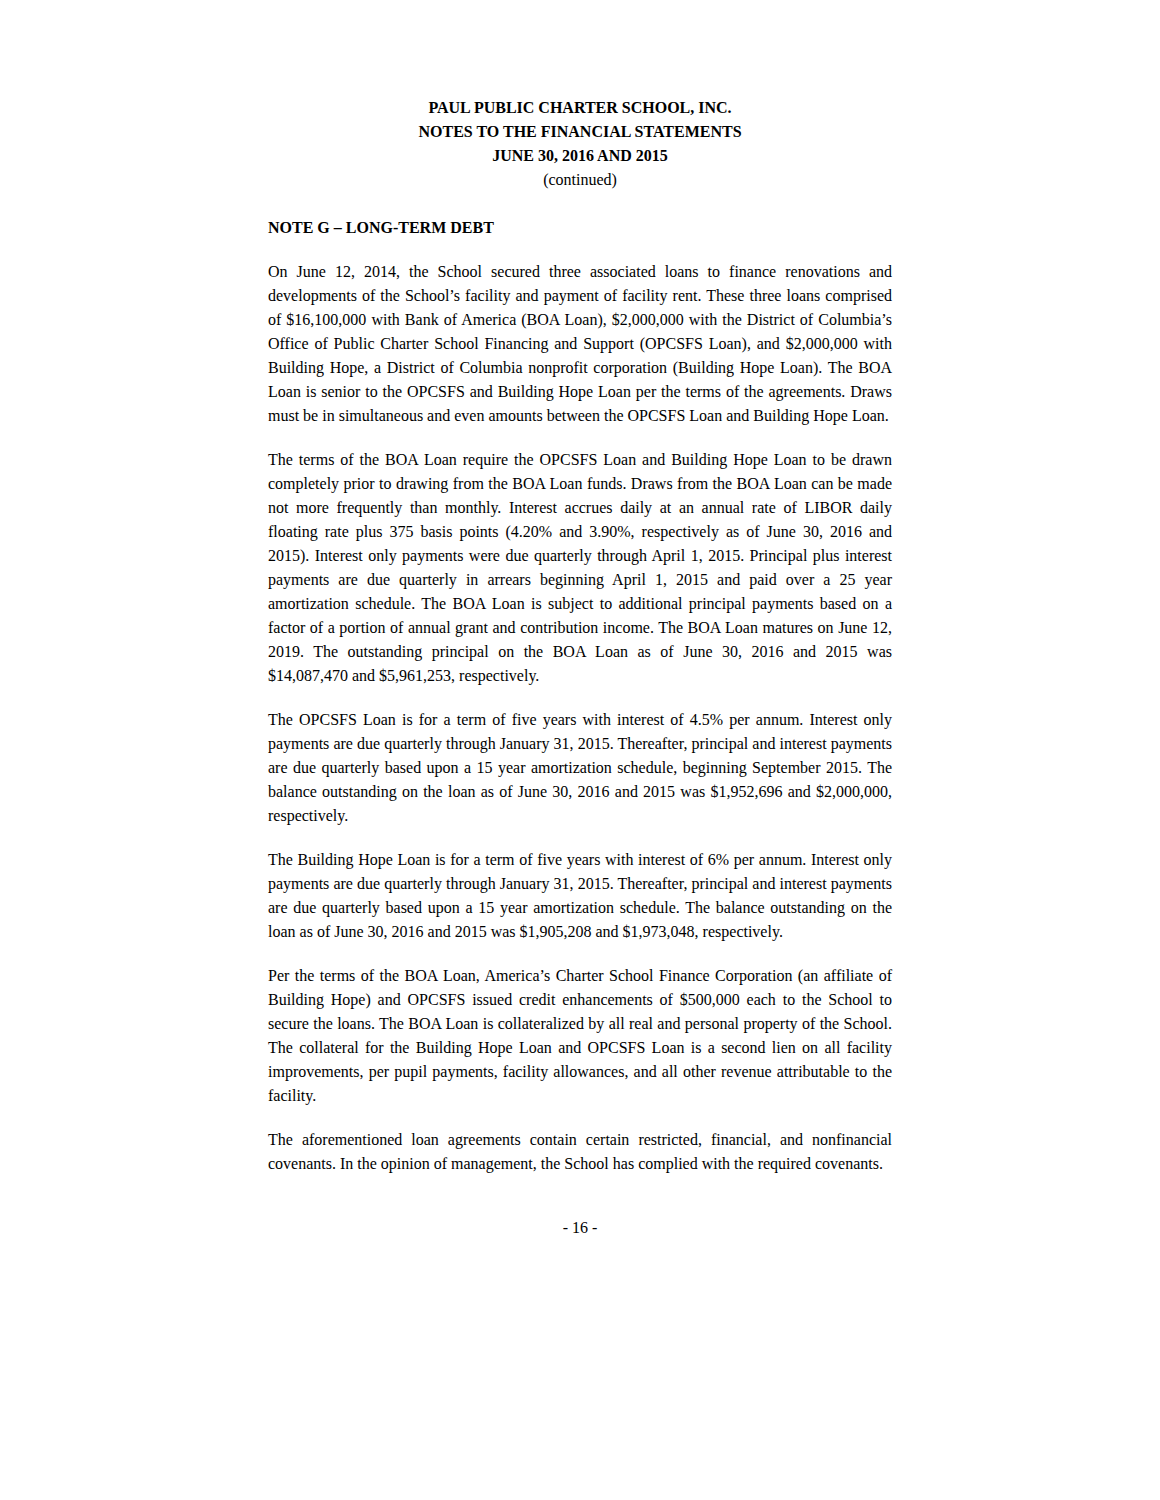PAUL PUBLIC CHARTER SCHOOL, INC. NOTES TO THE FINANCIAL STATEMENTS JUNE 30, 2016 AND 2015 (continued)
NOTE G – LONG-TERM DEBT
On June 12, 2014, the School secured three associated loans to finance renovations and developments of the School’s facility and payment of facility rent. These three loans comprised of $16,100,000 with Bank of America (BOA Loan), $2,000,000 with the District of Columbia’s Office of Public Charter School Financing and Support (OPCSFS Loan), and $2,000,000 with Building Hope, a District of Columbia nonprofit corporation (Building Hope Loan). The BOA Loan is senior to the OPCSFS and Building Hope Loan per the terms of the agreements. Draws must be in simultaneous and even amounts between the OPCSFS Loan and Building Hope Loan.
The terms of the BOA Loan require the OPCSFS Loan and Building Hope Loan to be drawn completely prior to drawing from the BOA Loan funds. Draws from the BOA Loan can be made not more frequently than monthly. Interest accrues daily at an annual rate of LIBOR daily floating rate plus 375 basis points (4.20% and 3.90%, respectively as of June 30, 2016 and 2015). Interest only payments were due quarterly through April 1, 2015. Principal plus interest payments are due quarterly in arrears beginning April 1, 2015 and paid over a 25 year amortization schedule. The BOA Loan is subject to additional principal payments based on a factor of a portion of annual grant and contribution income. The BOA Loan matures on June 12, 2019. The outstanding principal on the BOA Loan as of June 30, 2016 and 2015 was $14,087,470 and $5,961,253, respectively.
The OPCSFS Loan is for a term of five years with interest of 4.5% per annum. Interest only payments are due quarterly through January 31, 2015. Thereafter, principal and interest payments are due quarterly based upon a 15 year amortization schedule, beginning September 2015. The balance outstanding on the loan as of June 30, 2016 and 2015 was $1,952,696 and $2,000,000, respectively.
The Building Hope Loan is for a term of five years with interest of 6% per annum. Interest only payments are due quarterly through January 31, 2015. Thereafter, principal and interest payments are due quarterly based upon a 15 year amortization schedule. The balance outstanding on the loan as of June 30, 2016 and 2015 was $1,905,208 and $1,973,048, respectively.
Per the terms of the BOA Loan, America’s Charter School Finance Corporation (an affiliate of Building Hope) and OPCSFS issued credit enhancements of $500,000 each to the School to secure the loans. The BOA Loan is collateralized by all real and personal property of the School. The collateral for the Building Hope Loan and OPCSFS Loan is a second lien on all facility improvements, per pupil payments, facility allowances, and all other revenue attributable to the facility.
The aforementioned loan agreements contain certain restricted, financial, and nonfinancial covenants. In the opinion of management, the School has complied with the required covenants.
- 16 -